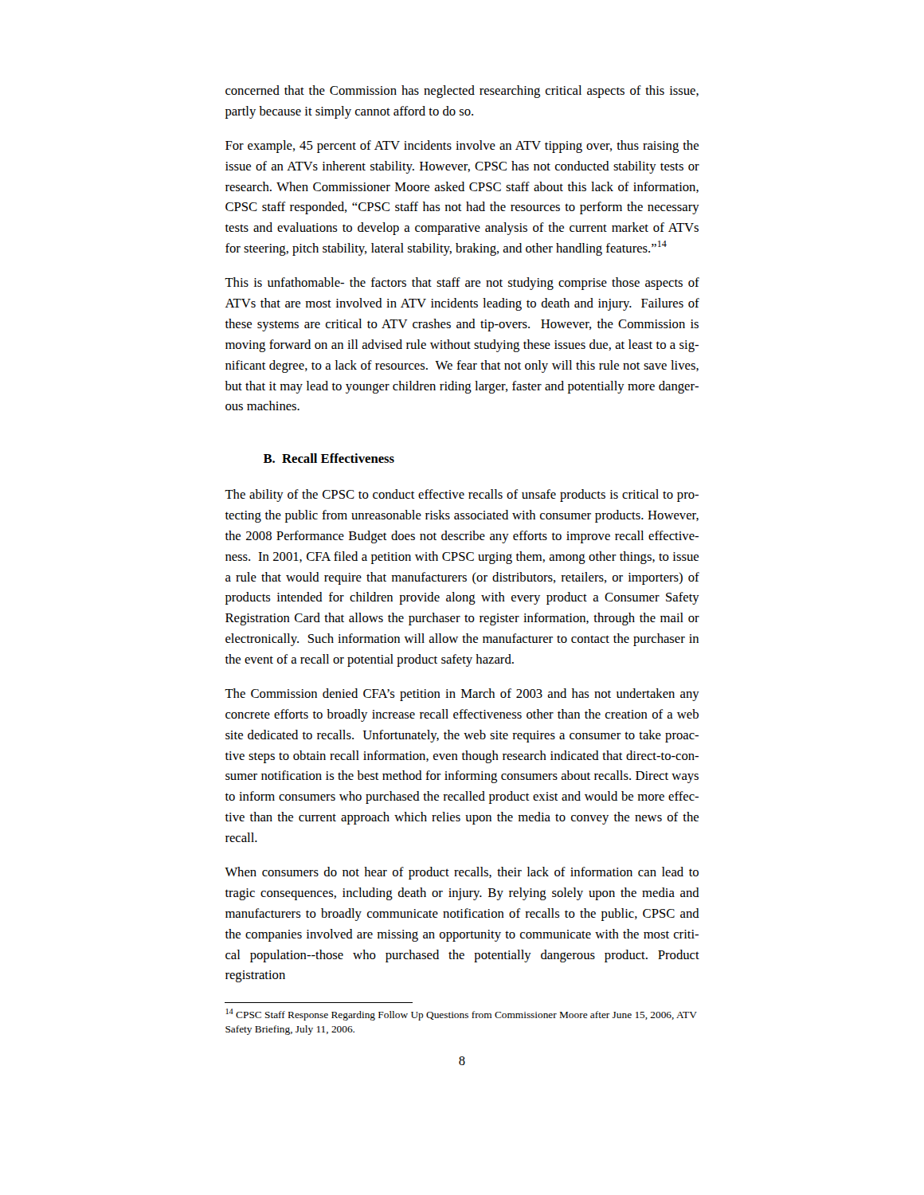concerned that the Commission has neglected researching critical aspects of this issue, partly because it simply cannot afford to do so.
For example, 45 percent of ATV incidents involve an ATV tipping over, thus raising the issue of an ATVs inherent stability. However, CPSC has not conducted stability tests or research. When Commissioner Moore asked CPSC staff about this lack of information, CPSC staff responded, “CPSC staff has not had the resources to perform the necessary tests and evaluations to develop a comparative analysis of the current market of ATVs for steering, pitch stability, lateral stability, braking, and other handling features.”14
This is unfathomable- the factors that staff are not studying comprise those aspects of ATVs that are most involved in ATV incidents leading to death and injury. Failures of these systems are critical to ATV crashes and tip-overs. However, the Commission is moving forward on an ill advised rule without studying these issues due, at least to a significant degree, to a lack of resources. We fear that not only will this rule not save lives, but that it may lead to younger children riding larger, faster and potentially more dangerous machines.
B. Recall Effectiveness
The ability of the CPSC to conduct effective recalls of unsafe products is critical to protecting the public from unreasonable risks associated with consumer products. However, the 2008 Performance Budget does not describe any efforts to improve recall effectiveness. In 2001, CFA filed a petition with CPSC urging them, among other things, to issue a rule that would require that manufacturers (or distributors, retailers, or importers) of products intended for children provide along with every product a Consumer Safety Registration Card that allows the purchaser to register information, through the mail or electronically. Such information will allow the manufacturer to contact the purchaser in the event of a recall or potential product safety hazard.
The Commission denied CFA’s petition in March of 2003 and has not undertaken any concrete efforts to broadly increase recall effectiveness other than the creation of a web site dedicated to recalls. Unfortunately, the web site requires a consumer to take proactive steps to obtain recall information, even though research indicated that direct-to-consumer notification is the best method for informing consumers about recalls. Direct ways to inform consumers who purchased the recalled product exist and would be more effective than the current approach which relies upon the media to convey the news of the recall.
When consumers do not hear of product recalls, their lack of information can lead to tragic consequences, including death or injury. By relying solely upon the media and manufacturers to broadly communicate notification of recalls to the public, CPSC and the companies involved are missing an opportunity to communicate with the most critical population--those who purchased the potentially dangerous product. Product registration
14 CPSC Staff Response Regarding Follow Up Questions from Commissioner Moore after June 15, 2006, ATV Safety Briefing, July 11, 2006.
8